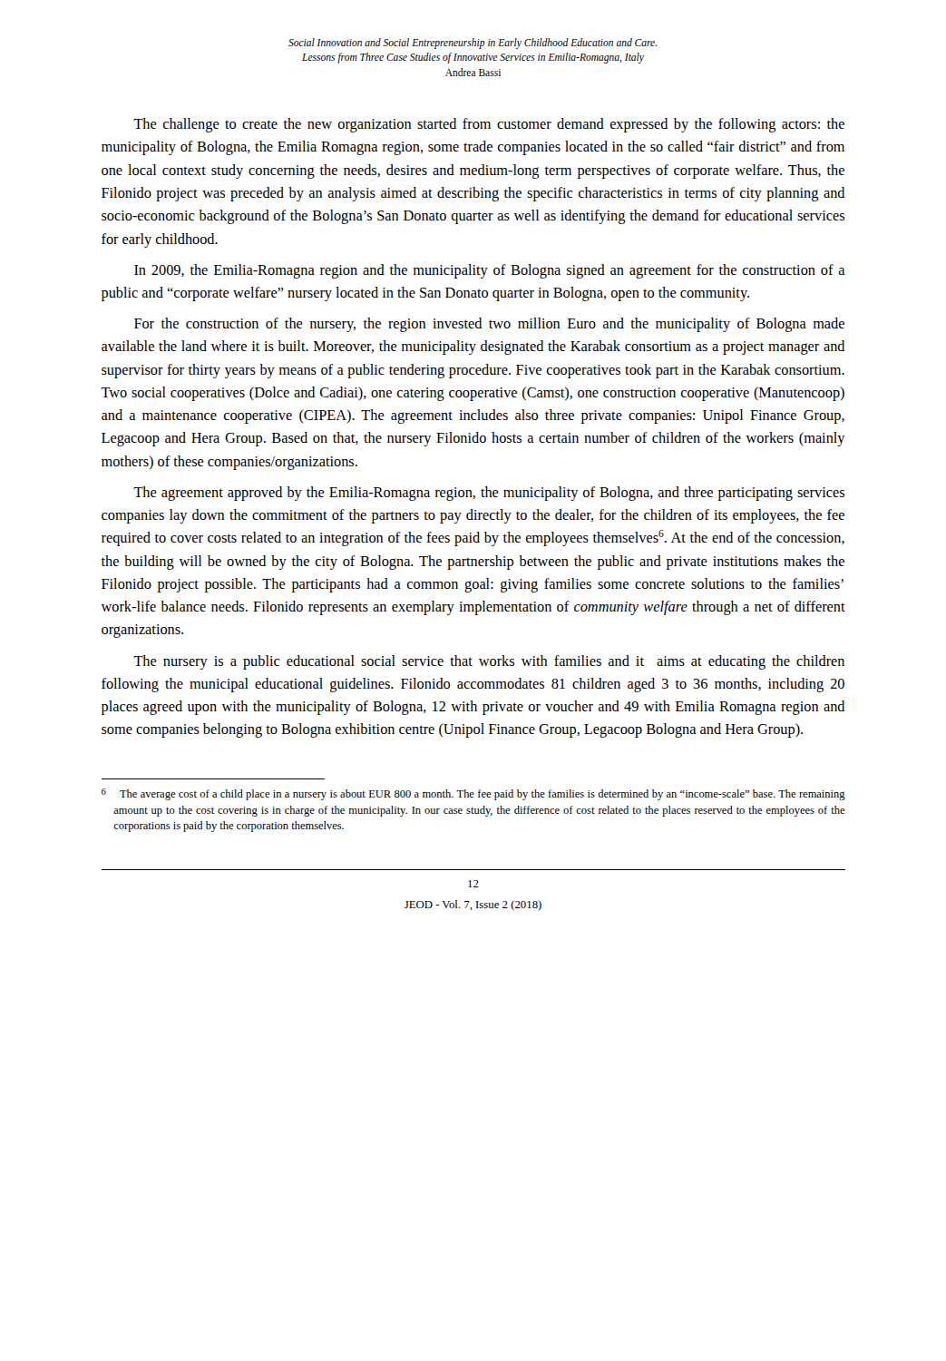Social Innovation and Social Entrepreneurship in Early Childhood Education and Care.
Lessons from Three Case Studies of Innovative Services in Emilia-Romagna, Italy
Andrea Bassi
The challenge to create the new organization started from customer demand expressed by the following actors: the municipality of Bologna, the Emilia Romagna region, some trade companies located in the so called “fair district” and from one local context study concerning the needs, desires and medium-long term perspectives of corporate welfare. Thus, the Filonido project was preceded by an analysis aimed at describing the specific characteristics in terms of city planning and socio-economic background of the Bologna’s San Donato quarter as well as identifying the demand for educational services for early childhood.
In 2009, the Emilia-Romagna region and the municipality of Bologna signed an agreement for the construction of a public and “corporate welfare” nursery located in the San Donato quarter in Bologna, open to the community.
For the construction of the nursery, the region invested two million Euro and the municipality of Bologna made available the land where it is built. Moreover, the municipality designated the Karabak consortium as a project manager and supervisor for thirty years by means of a public tendering procedure. Five cooperatives took part in the Karabak consortium. Two social cooperatives (Dolce and Cadiai), one catering cooperative (Camst), one construction cooperative (Manutencoop) and a maintenance cooperative (CIPEA). The agreement includes also three private companies: Unipol Finance Group, Legacoop and Hera Group. Based on that, the nursery Filonido hosts a certain number of children of the workers (mainly mothers) of these companies/organizations.
The agreement approved by the Emilia-Romagna region, the municipality of Bologna, and three participating services companies lay down the commitment of the partners to pay directly to the dealer, for the children of its employees, the fee required to cover costs related to an integration of the fees paid by the employees themselves6. At the end of the concession, the building will be owned by the city of Bologna. The partnership between the public and private institutions makes the Filonido project possible. The participants had a common goal: giving families some concrete solutions to the families’ work-life balance needs. Filonido represents an exemplary implementation of community welfare through a net of different organizations.
The nursery is a public educational social service that works with families and it aims at educating the children following the municipal educational guidelines. Filonido accommodates 81 children aged 3 to 36 months, including 20 places agreed upon with the municipality of Bologna, 12 with private or voucher and 49 with Emilia Romagna region and some companies belonging to Bologna exhibition centre (Unipol Finance Group, Legacoop Bologna and Hera Group).
6 The average cost of a child place in a nursery is about EUR 800 a month. The fee paid by the families is determined by an “income-scale” base. The remaining amount up to the cost covering is in charge of the municipality. In our case study, the difference of cost related to the places reserved to the employees of the corporations is paid by the corporation themselves.
12
JEOD - Vol. 7, Issue 2 (2018)